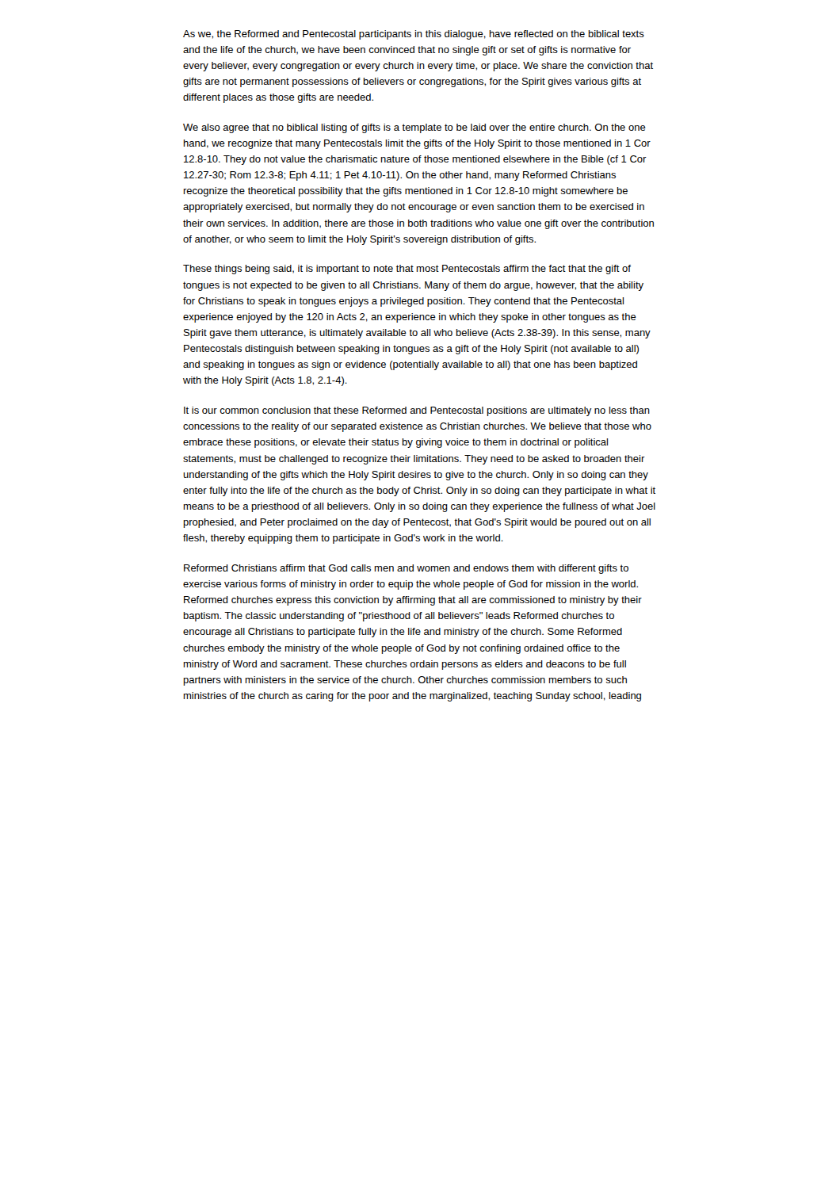As we, the Reformed and Pentecostal participants in this dialogue, have reflected on the biblical texts and the life of the church, we have been convinced that no single gift or set of gifts is normative for every believer, every congregation or every church in every time, or place. We share the conviction that gifts are not permanent possessions of believers or congregations, for the Spirit gives various gifts at different places as those gifts are needed.
We also agree that no biblical listing of gifts is a template to be laid over the entire church. On the one hand, we recognize that many Pentecostals limit the gifts of the Holy Spirit to those mentioned in 1 Cor 12.8-10. They do not value the charismatic nature of those mentioned elsewhere in the Bible (cf 1 Cor 12.27-30; Rom 12.3-8; Eph 4.11; 1 Pet 4.10-11). On the other hand, many Reformed Christians recognize the theoretical possibility that the gifts mentioned in 1 Cor 12.8-10 might somewhere be appropriately exercised, but normally they do not encourage or even sanction them to be exercised in their own services. In addition, there are those in both traditions who value one gift over the contribution of another, or who seem to limit the Holy Spirit's sovereign distribution of gifts.
These things being said, it is important to note that most Pentecostals affirm the fact that the gift of tongues is not expected to be given to all Christians. Many of them do argue, however, that the ability for Christians to speak in tongues enjoys a privileged position. They contend that the Pentecostal experience enjoyed by the 120 in Acts 2, an experience in which they spoke in other tongues as the Spirit gave them utterance, is ultimately available to all who believe (Acts 2.38-39). In this sense, many Pentecostals distinguish between speaking in tongues as a gift of the Holy Spirit (not available to all) and speaking in tongues as sign or evidence (potentially available to all) that one has been baptized with the Holy Spirit (Acts 1.8, 2.1-4).
It is our common conclusion that these Reformed and Pentecostal positions are ultimately no less than concessions to the reality of our separated existence as Christian churches. We believe that those who embrace these positions, or elevate their status by giving voice to them in doctrinal or political statements, must be challenged to recognize their limitations. They need to be asked to broaden their understanding of the gifts which the Holy Spirit desires to give to the church. Only in so doing can they enter fully into the life of the church as the body of Christ. Only in so doing can they participate in what it means to be a priesthood of all believers. Only in so doing can they experience the fullness of what Joel prophesied, and Peter proclaimed on the day of Pentecost, that God's Spirit would be poured out on all flesh, thereby equipping them to participate in God's work in the world.
Reformed Christians affirm that God calls men and women and endows them with different gifts to exercise various forms of ministry in order to equip the whole people of God for mission in the world. Reformed churches express this conviction by affirming that all are commissioned to ministry by their baptism. The classic understanding of "priesthood of all believers" leads Reformed churches to encourage all Christians to participate fully in the life and ministry of the church. Some Reformed churches embody the ministry of the whole people of God by not confining ordained office to the ministry of Word and sacrament. These churches ordain persons as elders and deacons to be full partners with ministers in the service of the church. Other churches commission members to such ministries of the church as caring for the poor and the marginalized, teaching Sunday school, leading